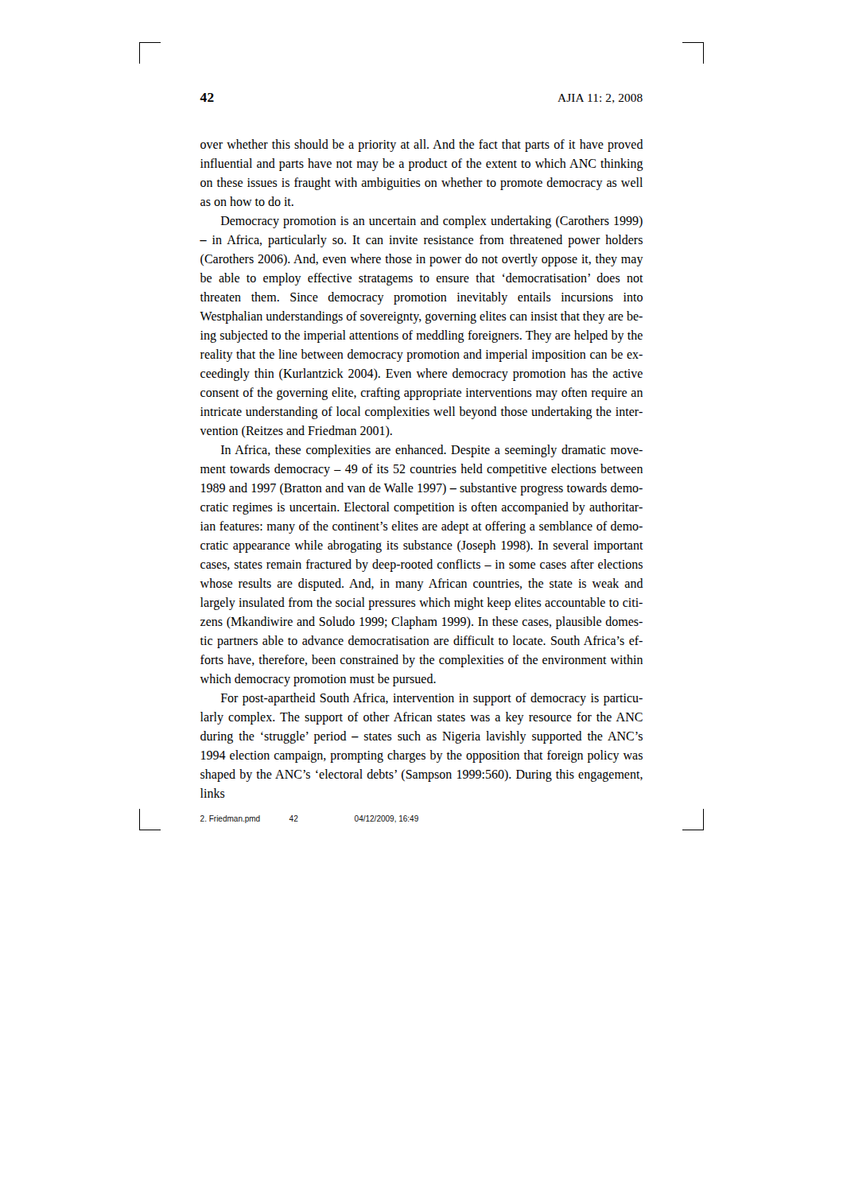42 AJIA 11: 2, 2008
over whether this should be a priority at all. And the fact that parts of it have proved influential and parts have not may be a product of the extent to which ANC thinking on these issues is fraught with ambiguities on whether to promote democracy as well as on how to do it.
Democracy promotion is an uncertain and complex undertaking (Carothers 1999) – in Africa, particularly so. It can invite resistance from threatened power holders (Carothers 2006). And, even where those in power do not overtly oppose it, they may be able to employ effective stratagems to ensure that ‘democratisation’ does not threaten them. Since democracy promotion inevitably entails incursions into Westphalian understandings of sovereignty, governing elites can insist that they are being subjected to the imperial attentions of meddling foreigners. They are helped by the reality that the line between democracy promotion and imperial imposition can be exceedingly thin (Kurlantzick 2004). Even where democracy promotion has the active consent of the governing elite, crafting appropriate interventions may often require an intricate understanding of local complexities well beyond those undertaking the intervention (Reitzes and Friedman 2001).
In Africa, these complexities are enhanced. Despite a seemingly dramatic movement towards democracy – 49 of its 52 countries held competitive elections between 1989 and 1997 (Bratton and van de Walle 1997) – substantive progress towards democratic regimes is uncertain. Electoral competition is often accompanied by authoritarian features: many of the continent’s elites are adept at offering a semblance of democratic appearance while abrogating its substance (Joseph 1998). In several important cases, states remain fractured by deep-rooted conflicts – in some cases after elections whose results are disputed. And, in many African countries, the state is weak and largely insulated from the social pressures which might keep elites accountable to citizens (Mkandiwire and Soludo 1999; Clapham 1999). In these cases, plausible domestic partners able to advance democratisation are difficult to locate. South Africa’s efforts have, therefore, been constrained by the complexities of the environment within which democracy promotion must be pursued.
For post-apartheid South Africa, intervention in support of democracy is particularly complex. The support of other African states was a key resource for the ANC during the ‘struggle’ period – states such as Nigeria lavishly supported the ANC’s 1994 election campaign, prompting charges by the opposition that foreign policy was shaped by the ANC’s ‘electoral debts’ (Sampson 1999:560). During this engagement, links
2. Friedman.pmd 42 04/12/2009, 16:49